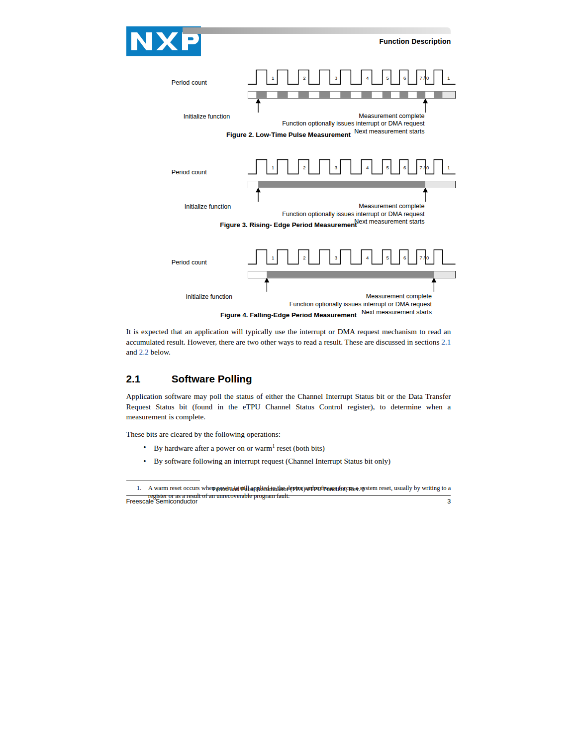Function Description
Period count
1 2 3 4 5 6 7 / 0 1
Initialize function
Measurement complete
Function optionally issues interrupt or DMA request
Next measurement starts
Figure 2. Low-Time Pulse Measurement
Period count
1 2 3 4 5 6 7 / 0 1
Initialize function
Measurement complete
Function optionally issues interrupt or DMA request
Next measurement starts
Figure 3. Rising- Edge Period Measurement
Period count
1 2 3 4 5 6 7 / 0
Initialize function
Measurement complete
Function optionally issues interrupt or DMA request
Next measurement starts
Figure 4. Falling-Edge Period Measurement
It is expected that an application will typically use the interrupt or DMA request mechanism to read an accumulated result. However, there are two other ways to read a result. These are discussed in sections 2.1 and 2.2 below.
2.1 Software Polling
Application software may poll the status of either the Channel Interrupt Status bit or the Data Transfer Request Status bit (found in the eTPU Channel Status Control register), to determine when a measurement is complete.
These bits are cleared by the following operations:
By hardware after a power on or warm1 reset (both bits)
By software following an interrupt request (Channel Interrupt Status bit only)
1.
A warm reset occurs when power is still applied to the device and software forces a system reset, usually by writing to a register or as a result of an unrecoverable program fault.
Period and Pulse Accumulator (PPA) eTPU Function, Rev. 0
Freescale Semiconductor
3